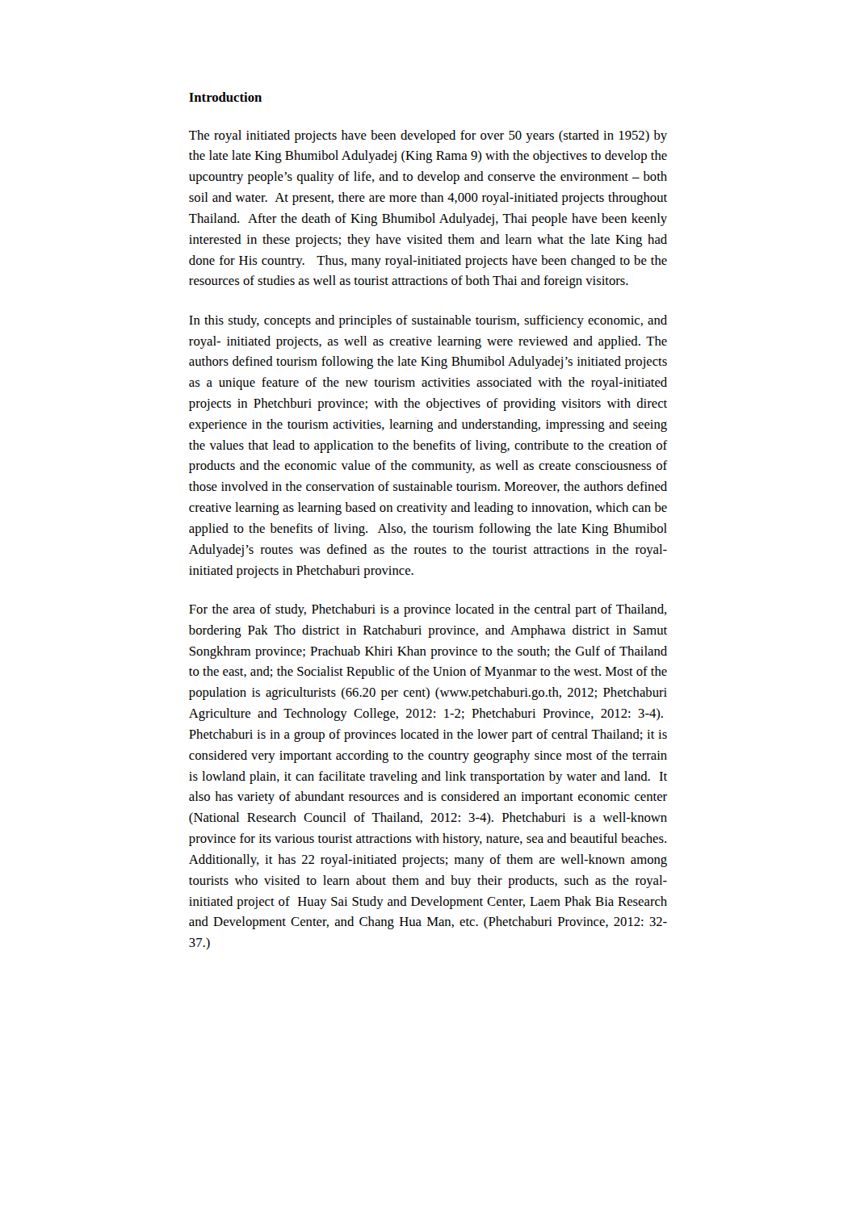Introduction
The royal initiated projects have been developed for over 50 years (started in 1952) by the late late King Bhumibol Adulyadej (King Rama 9) with the objectives to develop the upcountry people’s quality of life, and to develop and conserve the environment – both soil and water. At present, there are more than 4,000 royal-initiated projects throughout Thailand. After the death of King Bhumibol Adulyadej, Thai people have been keenly interested in these projects; they have visited them and learn what the late King had done for His country. Thus, many royal-initiated projects have been changed to be the resources of studies as well as tourist attractions of both Thai and foreign visitors.
In this study, concepts and principles of sustainable tourism, sufficiency economic, and royal- initiated projects, as well as creative learning were reviewed and applied. The authors defined tourism following the late King Bhumibol Adulyadej’s initiated projects as a unique feature of the new tourism activities associated with the royal-initiated projects in Phetchburi province; with the objectives of providing visitors with direct experience in the tourism activities, learning and understanding, impressing and seeing the values that lead to application to the benefits of living, contribute to the creation of products and the economic value of the community, as well as create consciousness of those involved in the conservation of sustainable tourism. Moreover, the authors defined creative learning as learning based on creativity and leading to innovation, which can be applied to the benefits of living. Also, the tourism following the late King Bhumibol Adulyadej’s routes was defined as the routes to the tourist attractions in the royal- initiated projects in Phetchaburi province.
For the area of study, Phetchaburi is a province located in the central part of Thailand, bordering Pak Tho district in Ratchaburi province, and Amphawa district in Samut Songkhram province; Prachuab Khiri Khan province to the south; the Gulf of Thailand to the east, and; the Socialist Republic of the Union of Myanmar to the west. Most of the population is agriculturists (66.20 per cent) (www.petchaburi.go.th, 2012; Phetchaburi Agriculture and Technology College, 2012: 1-2; Phetchaburi Province, 2012: 3-4). Phetchaburi is in a group of provinces located in the lower part of central Thailand; it is considered very important according to the country geography since most of the terrain is lowland plain, it can facilitate traveling and link transportation by water and land. It also has variety of abundant resources and is considered an important economic center (National Research Council of Thailand, 2012: 3-4). Phetchaburi is a well-known province for its various tourist attractions with history, nature, sea and beautiful beaches. Additionally, it has 22 royal-initiated projects; many of them are well-known among tourists who visited to learn about them and buy their products, such as the royal-initiated project of Huay Sai Study and Development Center, Laem Phak Bia Research and Development Center, and Chang Hua Man, etc. (Phetchaburi Province, 2012: 32-37.)